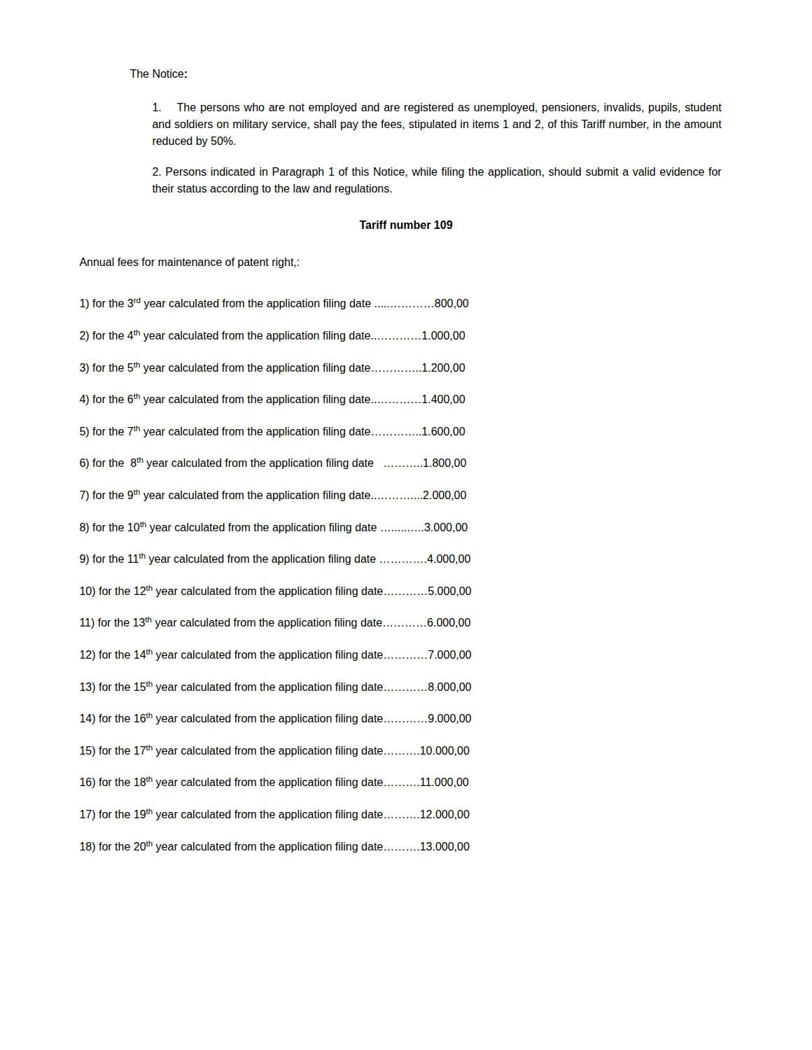The Notice:
1. The persons who are not employed and are registered as unemployed, pensioners, invalids, pupils, student and soldiers on military service, shall pay the fees, stipulated in items 1 and 2, of this Tariff number, in the amount reduced by 50%.
2. Persons indicated in Paragraph 1 of this Notice, while filing the application, should submit a valid evidence for their status according to the law and regulations.
Tariff number 109
Annual fees for maintenance of patent right,:
1) for the 3rd year calculated from the application filing date .....…………800,00
2) for the 4th year calculated from the application filing date..…………1.000,00
3) for the 5th year calculated from the application filing date…………..1.200,00
4) for the 6th year calculated from the application filing date..…………1.400,00
5) for the 7th year calculated from the application filing date…………..1.600,00
6) for the 8th year calculated from the application filing date ………..1.800,00
7) for the 9th year calculated from the application filing date..………....2.000,00
8) for the 10th year calculated from the application filing date ….....…..3.000,00
9) for the 11th year calculated from the application filing date ………….4.000,00
10) for the 12th year calculated from the application filing date…………5.000,00
11) for the 13th year calculated from the application filing date…………6.000,00
12) for the 14th year calculated from the application filing date…………7.000,00
13) for the 15th year calculated from the application filing date…………8.000,00
14) for the 16th year calculated from the application filing date…………9.000,00
15) for the 17th year calculated from the application filing date……….10.000,00
16) for the 18th year calculated from the application filing date……….11.000,00
17) for the 19th year calculated from the application filing date……….12.000,00
18) for the 20th year calculated from the application filing date……….13.000,00